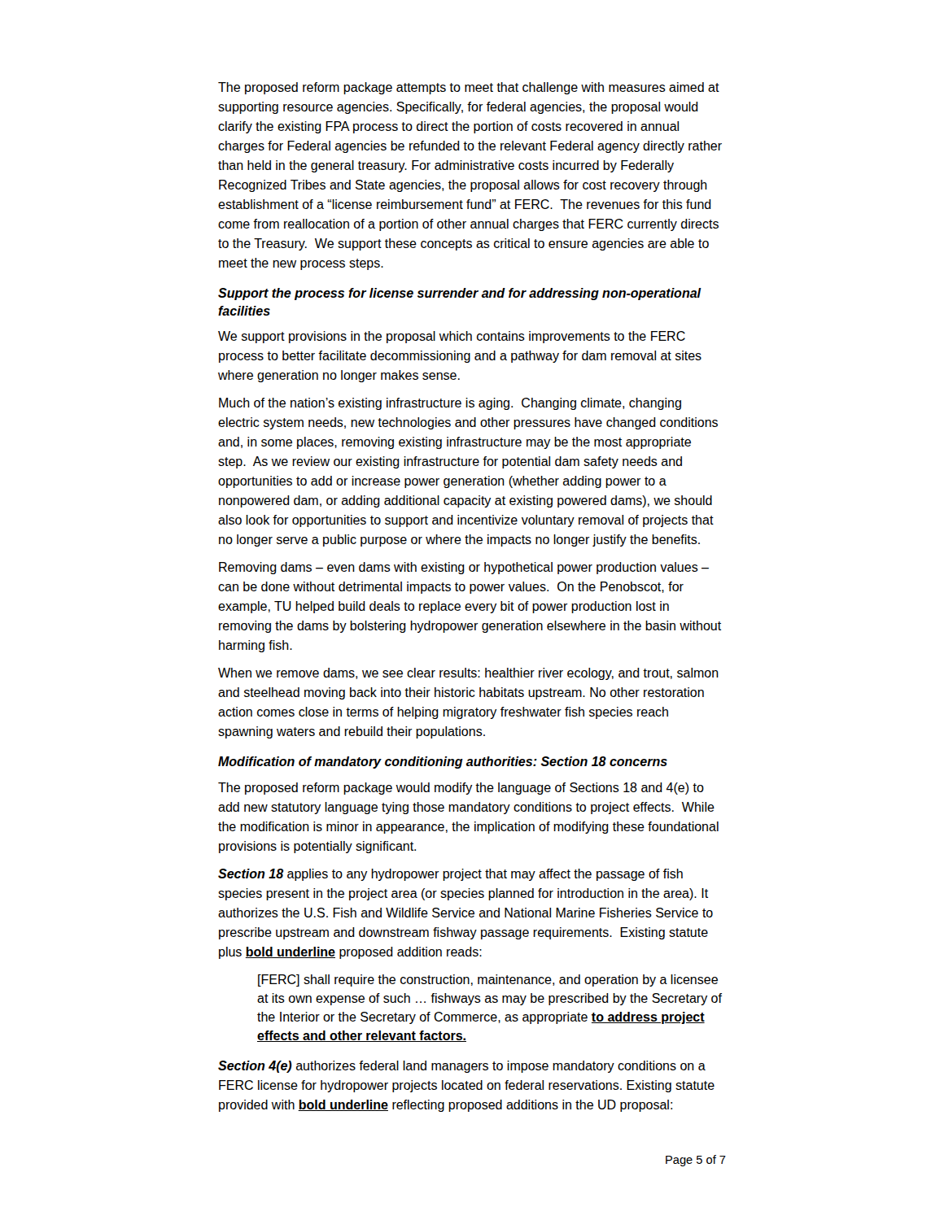The proposed reform package attempts to meet that challenge with measures aimed at supporting resource agencies. Specifically, for federal agencies, the proposal would clarify the existing FPA process to direct the portion of costs recovered in annual charges for Federal agencies be refunded to the relevant Federal agency directly rather than held in the general treasury. For administrative costs incurred by Federally Recognized Tribes and State agencies, the proposal allows for cost recovery through establishment of a “license reimbursement fund” at FERC. The revenues for this fund come from reallocation of a portion of other annual charges that FERC currently directs to the Treasury. We support these concepts as critical to ensure agencies are able to meet the new process steps.
Support the process for license surrender and for addressing non-operational facilities
We support provisions in the proposal which contains improvements to the FERC process to better facilitate decommissioning and a pathway for dam removal at sites where generation no longer makes sense.
Much of the nation’s existing infrastructure is aging. Changing climate, changing electric system needs, new technologies and other pressures have changed conditions and, in some places, removing existing infrastructure may be the most appropriate step. As we review our existing infrastructure for potential dam safety needs and opportunities to add or increase power generation (whether adding power to a nonpowered dam, or adding additional capacity at existing powered dams), we should also look for opportunities to support and incentivize voluntary removal of projects that no longer serve a public purpose or where the impacts no longer justify the benefits.
Removing dams – even dams with existing or hypothetical power production values – can be done without detrimental impacts to power values. On the Penobscot, for example, TU helped build deals to replace every bit of power production lost in removing the dams by bolstering hydropower generation elsewhere in the basin without harming fish.
When we remove dams, we see clear results: healthier river ecology, and trout, salmon and steelhead moving back into their historic habitats upstream. No other restoration action comes close in terms of helping migratory freshwater fish species reach spawning waters and rebuild their populations.
Modification of mandatory conditioning authorities: Section 18 concerns
The proposed reform package would modify the language of Sections 18 and 4(e) to add new statutory language tying those mandatory conditions to project effects. While the modification is minor in appearance, the implication of modifying these foundational provisions is potentially significant.
Section 18 applies to any hydropower project that may affect the passage of fish species present in the project area (or species planned for introduction in the area). It authorizes the U.S. Fish and Wildlife Service and National Marine Fisheries Service to prescribe upstream and downstream fishway passage requirements. Existing statute plus bold underline proposed addition reads:
[FERC] shall require the construction, maintenance, and operation by a licensee at its own expense of such … fishways as may be prescribed by the Secretary of the Interior or the Secretary of Commerce, as appropriate to address project effects and other relevant factors.
Section 4(e) authorizes federal land managers to impose mandatory conditions on a FERC license for hydropower projects located on federal reservations. Existing statute provided with bold underline reflecting proposed additions in the UD proposal:
Page 5 of 7